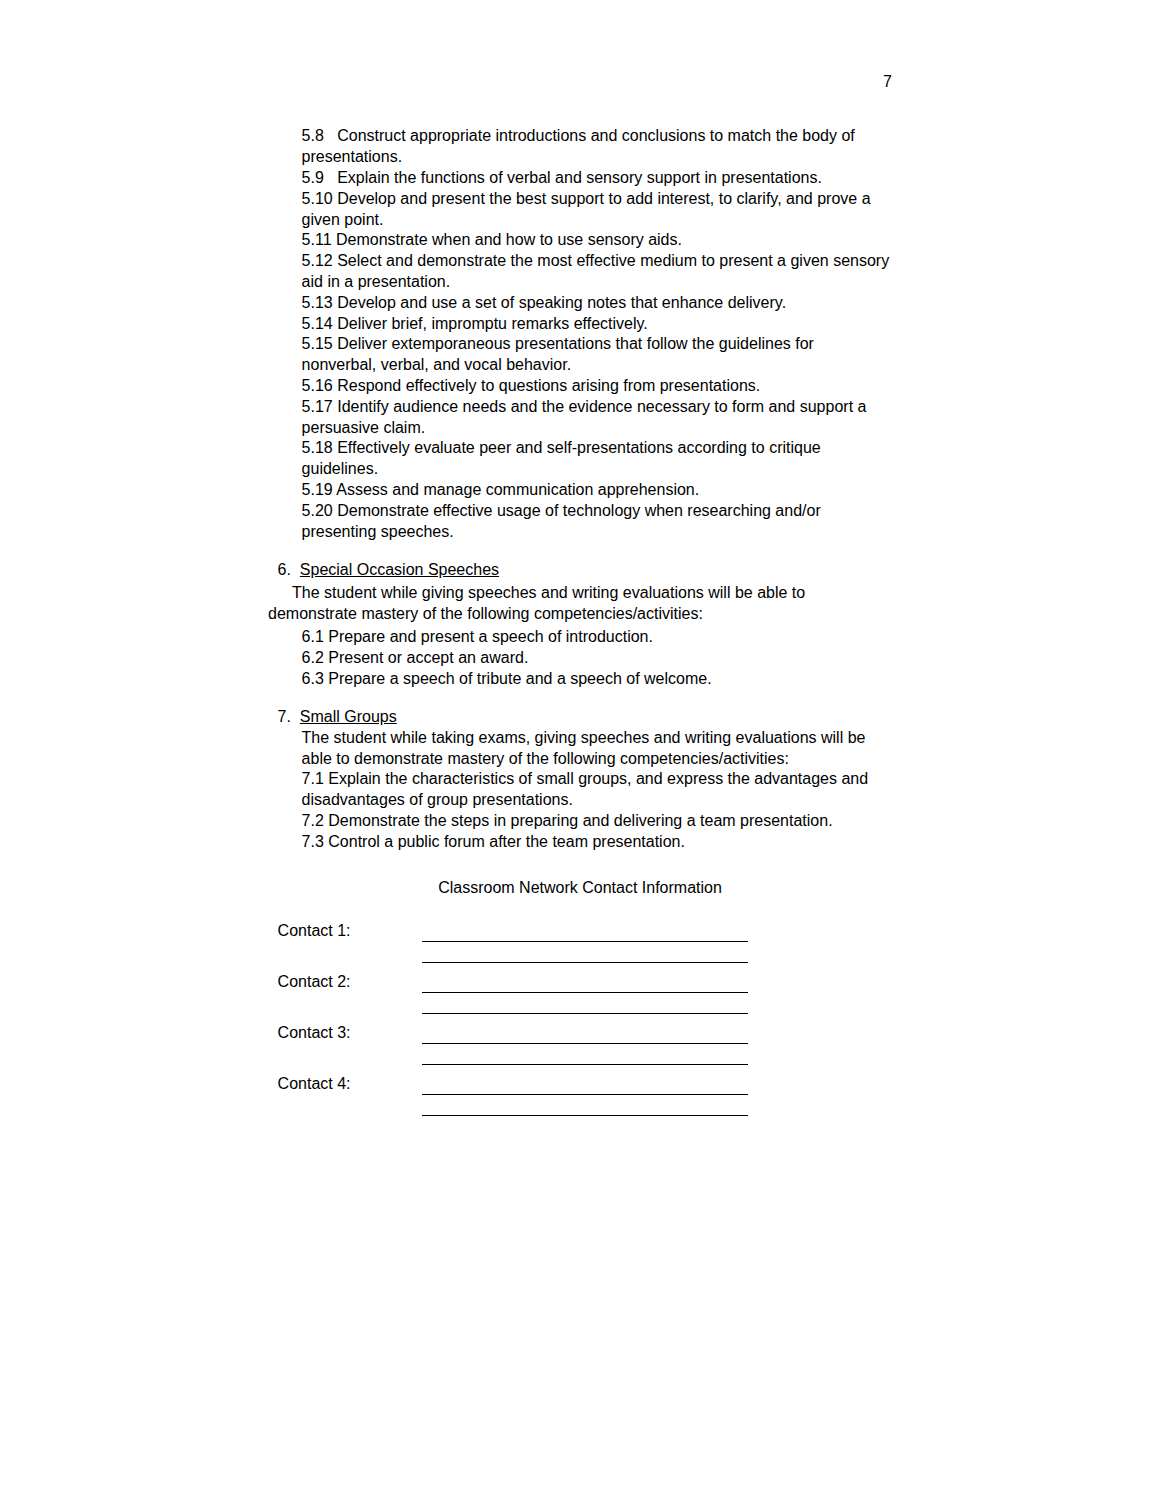7
5.8 Construct appropriate introductions and conclusions to match the body of presentations.
5.9 Explain the functions of verbal and sensory support in presentations.
5.10 Develop and present the best support to add interest, to clarify, and prove a given point.
5.11 Demonstrate when and how to use sensory aids.
5.12 Select and demonstrate the most effective medium to present a given sensory aid in a presentation.
5.13 Develop and use a set of speaking notes that enhance delivery.
5.14 Deliver brief, impromptu remarks effectively.
5.15 Deliver extemporaneous presentations that follow the guidelines for nonverbal, verbal, and vocal behavior.
5.16 Respond effectively to questions arising from presentations.
5.17 Identify audience needs and the evidence necessary to form and support a persuasive claim.
5.18 Effectively evaluate peer and self-presentations according to critique guidelines.
5.19 Assess and manage communication apprehension.
5.20 Demonstrate effective usage of technology when researching and/or presenting speeches.
6.
Special Occasion Speeches
The student while giving speeches and writing evaluations will be able to demonstrate mastery of the following competencies/activities:
6.1 Prepare and present a speech of introduction.
6.2 Present or accept an award.
6.3 Prepare a speech of tribute and a speech of welcome.
7.
Small Groups
The student while taking exams, giving speeches and writing evaluations will be able to demonstrate mastery of the following competencies/activities:
7.1 Explain the characteristics of small groups, and express the advantages and disadvantages of group presentations.
7.2 Demonstrate the steps in preparing and delivering a team presentation.
7.3 Control a public forum after the team presentation.
Classroom Network Contact Information
| Contact 1: | |
| Contact 2: | |
| Contact 3: | |
| Contact 4: | |